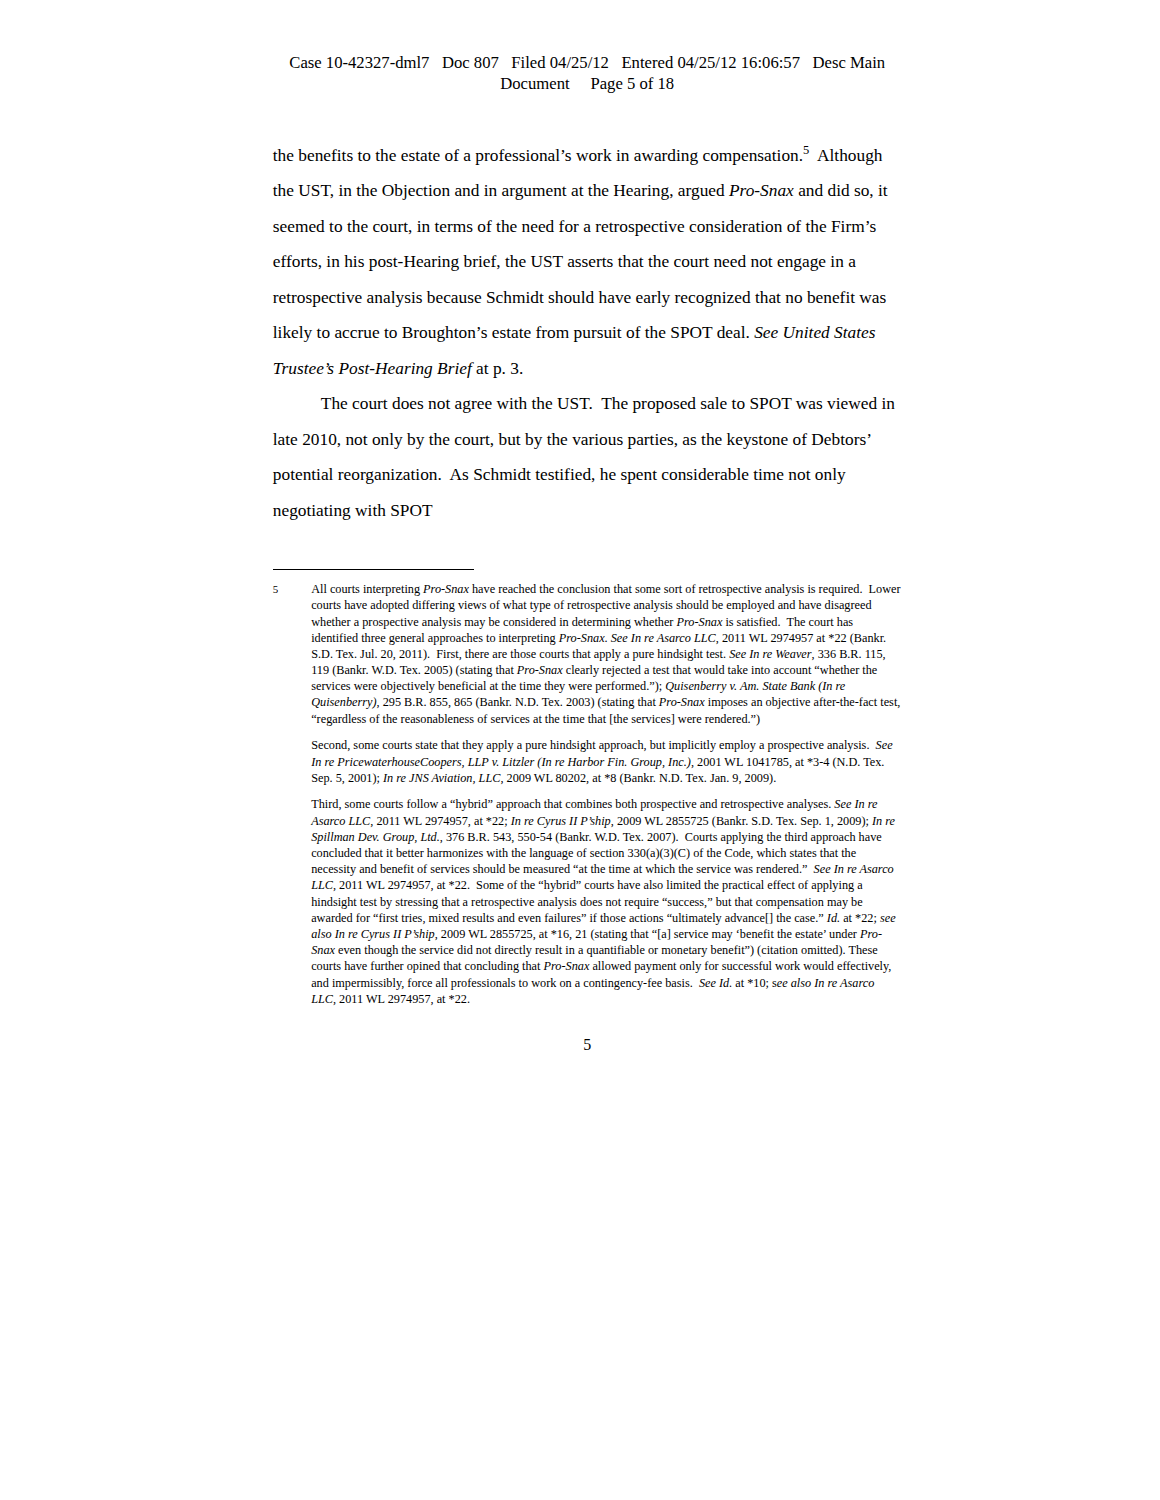Case 10-42327-dml7 Doc 807 Filed 04/25/12 Entered 04/25/12 16:06:57 Desc Main
Document Page 5 of 18
the benefits to the estate of a professional’s work in awarding compensation.5 Although the UST, in the Objection and in argument at the Hearing, argued Pro-Snax and did so, it seemed to the court, in terms of the need for a retrospective consideration of the Firm’s efforts, in his post-Hearing brief, the UST asserts that the court need not engage in a retrospective analysis because Schmidt should have early recognized that no benefit was likely to accrue to Broughton’s estate from pursuit of the SPOT deal. See United States Trustee’s Post-Hearing Brief at p. 3.
The court does not agree with the UST. The proposed sale to SPOT was viewed in late 2010, not only by the court, but by the various parties, as the keystone of Debtors’ potential reorganization. As Schmidt testified, he spent considerable time not only negotiating with SPOT
5
All courts interpreting Pro-Snax have reached the conclusion that some sort of retrospective analysis is required. Lower courts have adopted differing views of what type of retrospective analysis should be employed and have disagreed whether a prospective analysis may be considered in determining whether Pro-Snax is satisfied. The court has identified three general approaches to interpreting Pro-Snax. See In re Asarco LLC, 2011 WL 2974957 at *22 (Bankr. S.D. Tex. Jul. 20, 2011). First, there are those courts that apply a pure hindsight test. See In re Weaver, 336 B.R. 115, 119 (Bankr. W.D. Tex. 2005) (stating that Pro-Snax clearly rejected a test that would take into account “whether the services were objectively beneficial at the time they were performed.”); Quisenberry v. Am. State Bank (In re Quisenberry), 295 B.R. 855, 865 (Bankr. N.D. Tex. 2003) (stating that Pro-Snax imposes an objective after-the-fact test, “regardless of the reasonableness of services at the time that [the services] were rendered.”)
Second, some courts state that they apply a pure hindsight approach, but implicitly employ a prospective analysis. See In re PricewaterhouseCoopers, LLP v. Litzler (In re Harbor Fin. Group, Inc.), 2001 WL 1041785, at *3-4 (N.D. Tex. Sep. 5, 2001); In re JNS Aviation, LLC, 2009 WL 80202, at *8 (Bankr. N.D. Tex. Jan. 9, 2009).
Third, some courts follow a “hybrid” approach that combines both prospective and retrospective analyses. See In re Asarco LLC, 2011 WL 2974957, at *22; In re Cyrus II P’ship, 2009 WL 2855725 (Bankr. S.D. Tex. Sep. 1, 2009); In re Spillman Dev. Group, Ltd., 376 B.R. 543, 550-54 (Bankr. W.D. Tex. 2007). Courts applying the third approach have concluded that it better harmonizes with the language of section 330(a)(3)(C) of the Code, which states that the necessity and benefit of services should be measured “at the time at which the service was rendered.” See In re Asarco LLC, 2011 WL 2974957, at *22. Some of the “hybrid” courts have also limited the practical effect of applying a hindsight test by stressing that a retrospective analysis does not require “success,” but that compensation may be awarded for “first tries, mixed results and even failures” if those actions “ultimately advance[] the case.” Id. at *22; see also In re Cyrus II P’ship, 2009 WL 2855725, at *16, 21 (stating that “[a] service may ‘benefit the estate’ under Pro-Snax even though the service did not directly result in a quantifiable or monetary benefit”) (citation omitted). These courts have further opined that concluding that Pro-Snax allowed payment only for successful work would effectively, and impermissibly, force all professionals to work on a contingency-fee basis. See Id. at *10; see also In re Asarco LLC, 2011 WL 2974957, at *22.
5